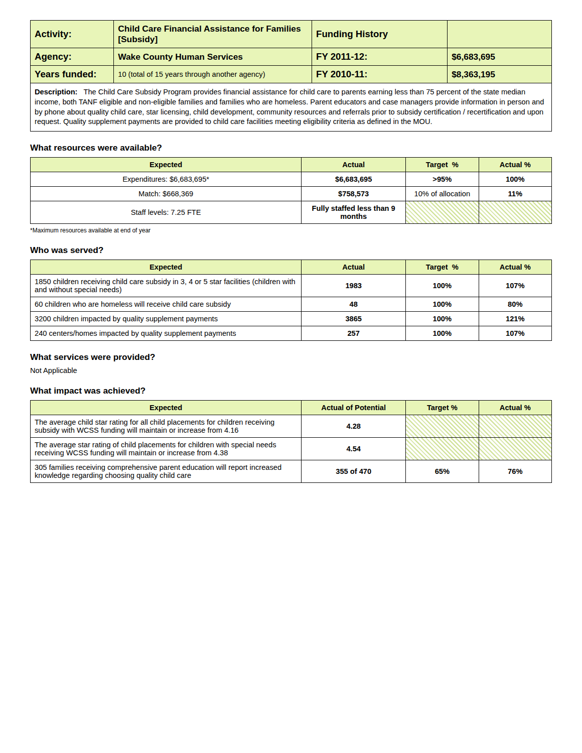| Activity: | Child Care Financial Assistance for Families [Subsidy] | Funding History | |
| Agency: | Wake County Human Services | FY 2011-12: | $6,683,695 |
| Years funded: | 10 (total of 15 years through another agency) | FY 2010-11: | $8,363,195 |
Description: The Child Care Subsidy Program provides financial assistance for child care to parents earning less than 75 percent of the state median income, both TANF eligible and non-eligible families and families who are homeless. Parent educators and case managers provide information in person and by phone about quality child care, star licensing, child development, community resources and referrals prior to subsidy certification / recertification and upon request. Quality supplement payments are provided to child care facilities meeting eligibility criteria as defined in the MOU.
What resources were available?
| Expected | Actual | Target % | Actual % |
| --- | --- | --- | --- |
| Expenditures: $6,683,695* | $6,683,695 | >95% | 100% |
| Match: $668,369 | $758,573 | 10% of allocation | 11% |
| Staff levels: 7.25 FTE | Fully staffed less than 9 months | | |
*Maximum resources available at end of year
Who was served?
| Expected | Actual | Target % | Actual % |
| --- | --- | --- | --- |
| 1850 children receiving child care subsidy in 3, 4 or 5 star facilities (children with and without special needs) | 1983 | 100% | 107% |
| 60 children who are homeless will receive child care subsidy | 48 | 100% | 80% |
| 3200 children impacted by quality supplement payments | 3865 | 100% | 121% |
| 240 centers/homes impacted by quality supplement payments | 257 | 100% | 107% |
What services were provided?
Not Applicable
What impact was achieved?
| Expected | Actual of Potential | Target % | Actual % |
| --- | --- | --- | --- |
| The average child star rating for all child placements for children receiving subsidy with WCSS funding will maintain or increase from 4.16 | 4.28 | | |
| The average star rating of child placements for children with special needs receiving WCSS funding will maintain or increase from 4.38 | 4.54 | | |
| 305 families receiving comprehensive parent education will report increased knowledge regarding choosing quality child care | 355 of 470 | 65% | 76% |